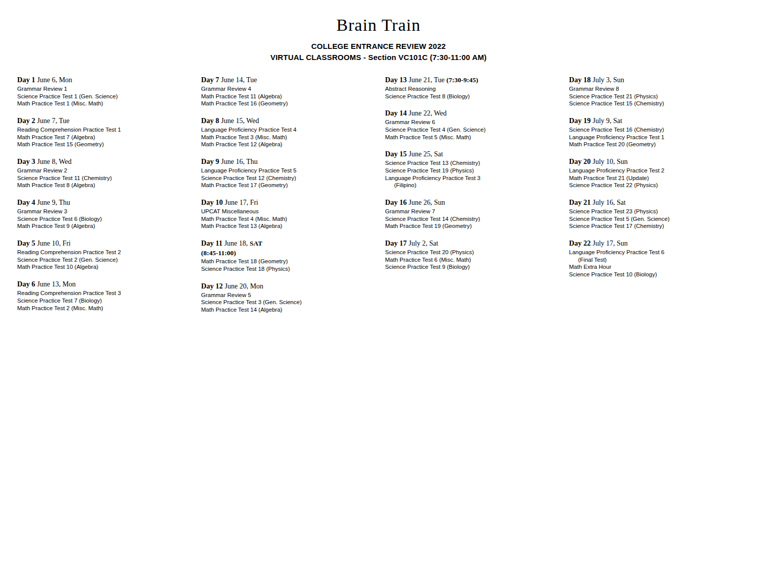Brain Train
COLLEGE ENTRANCE REVIEW 2022
VIRTUAL CLASSROOMS - Section VC101C (7:30-11:00 AM)
Day 1 June 6, Mon
Grammar Review 1
Science Practice Test 1 (Gen. Science)
Math Practice Test 1 (Misc. Math)
Day 2 June 7, Tue
Reading Comprehension Practice Test 1
Math Practice Test 7 (Algebra)
Math Practice Test 15 (Geometry)
Day 3 June 8, Wed
Grammar Review 2
Science Practice Test 11 (Chemistry)
Math Practice Test 8 (Algebra)
Day 4 June 9, Thu
Grammar Review 3
Science Practice Test 6 (Biology)
Math Practice Test 9 (Algebra)
Day 5 June 10, Fri
Reading Comprehension Practice Test 2
Science Practice Test 2 (Gen. Science)
Math Practice Test 10 (Algebra)
Day 6 June 13, Mon
Reading Comprehension Practice Test 3
Science Practice Test 7 (Biology)
Math Practice Test 2 (Misc. Math)
Day 7 June 14, Tue
Grammar Review 4
Math Practice Test 11 (Algebra)
Math Practice Test 16 (Geometry)
Day 8 June 15, Wed
Language Proficiency Practice Test 4
Math Practice Test 3 (Misc. Math)
Math Practice Test 12 (Algebra)
Day 9 June 16, Thu
Language Proficiency Practice Test 5
Science Practice Test 12 (Chemistry)
Math Practice Test 17 (Geometry)
Day 10 June 17, Fri
UPCAT Miscellaneous
Math Practice Test 4 (Misc. Math)
Math Practice Test 13 (Algebra)
Day 11 June 18, SAT
(8:45-11:00)
Math Practice Test 18 (Geometry)
Science Practice Test 18 (Physics)
Day 12 June 20, Mon
Grammar Review 5
Science Practice Test 3 (Gen. Science)
Math Practice Test 14 (Algebra)
Day 13 June 21, Tue (7:30-9:45)
Abstract Reasoning
Science Practice Test 8 (Biology)
Day 14 June 22, Wed
Grammar Review 6
Science Practice Test 4 (Gen. Science)
Math Practice Test 5 (Misc. Math)
Day 15 June 25, Sat
Science Practice Test 13 (Chemistry)
Science Practice Test 19 (Physics)
Language Proficiency Practice Test 3(Filipino)
Day 16 June 26, Sun
Grammar Review 7
Science Practice Test 14 (Chemistry)
Math Practice Test 19 (Geometry)
Day 17 July 2, Sat
Science Practice Test 20 (Physics)
Math Practice Test 6 (Misc. Math)
Science Practice Test 9 (Biology)
Day 18 July 3, Sun
Grammar Review 8
Science Practice Test 21 (Physics)
Science Practice Test 15 (Chemistry)
Day 19 July 9, Sat
Science Practice Test 16 (Chemistry)
Language Proficiency Practice Test 1
Math Practice Test 20 (Geometry)
Day 20 July 10, Sun
Language Proficiency Practice Test 2
Math Practice Test 21 (Update)
Science Practice Test 22 (Physics)
Day 21 July 16, Sat
Science Practice Test 23 (Physics)
Science Practice Test 5 (Gen. Science)
Science Practice Test 17 (Chemistry)
Day 22 July 17, Sun
Language Proficiency Practice Test 6(Final Test)
Math Extra Hour
Science Practice Test 10 (Biology)